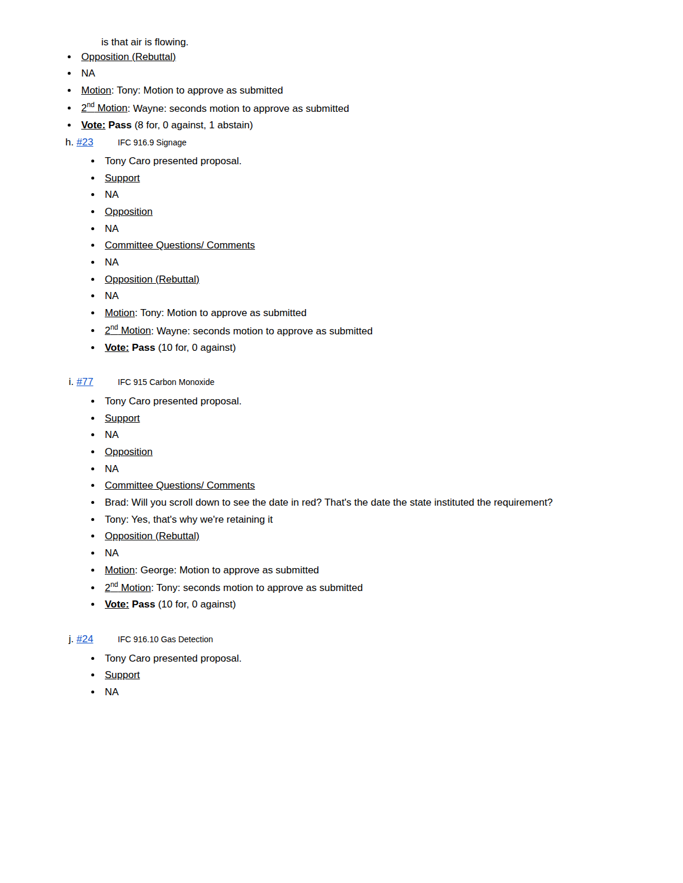is that air is flowing.
Opposition (Rebuttal)
NA
Motion: Tony: Motion to approve as submitted
2nd Motion: Wayne: seconds motion to approve as submitted
Vote: Pass (8 for, 0 against, 1 abstain)
#23 IFC 916.9 Signage
Tony Caro presented proposal.
Support
NA
Opposition
NA
Committee Questions/ Comments
NA
Opposition (Rebuttal)
NA
Motion: Tony: Motion to approve as submitted
2nd Motion: Wayne: seconds motion to approve as submitted
Vote: Pass (10 for, 0 against)
#77 IFC 915 Carbon Monoxide
Tony Caro presented proposal.
Support
NA
Opposition
NA
Committee Questions/ Comments
Brad: Will you scroll down to see the date in red? That's the date the state instituted the requirement?
Tony: Yes, that's why we're retaining it
Opposition (Rebuttal)
NA
Motion: George: Motion to approve as submitted
2nd Motion: Tony: seconds motion to approve as submitted
Vote: Pass (10 for, 0 against)
#24 IFC 916.10 Gas Detection
Tony Caro presented proposal.
Support
NA